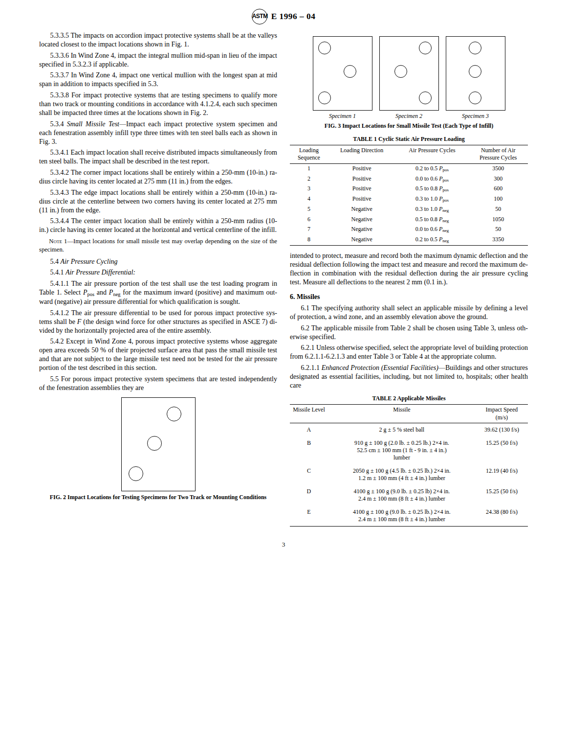ASTM E 1996 – 04
5.3.3.5 The impacts on accordion impact protective systems shall be at the valleys located closest to the impact locations shown in Fig. 1.
5.3.3.6 In Wind Zone 4, impact the integral mullion mid-span in lieu of the impact specified in 5.3.2.3 if applicable.
5.3.3.7 In Wind Zone 4, impact one vertical mullion with the longest span at mid span in addition to impacts specified in 5.3.
5.3.3.8 For impact protective systems that are testing specimens to qualify more than two track or mounting conditions in accordance with 4.1.2.4, each such specimen shall be impacted three times at the locations shown in Fig. 2.
5.3.4 Small Missile Test—Impact each impact protective system specimen and each fenestration assembly infill type three times with ten steel balls each as shown in Fig. 3.
5.3.4.1 Each impact location shall receive distributed impacts simultaneously from ten steel balls. The impact shall be described in the test report.
5.3.4.2 The corner impact locations shall be entirely within a 250-mm (10-in.) radius circle having its center located at 275 mm (11 in.) from the edges.
5.3.4.3 The edge impact locations shall be entirely within a 250-mm (10-in.) radius circle at the centerline between two corners having its center located at 275 mm (11 in.) from the edge.
5.3.4.4 The center impact location shall be entirely within a 250-mm radius (10-in.) circle having its center located at the horizontal and vertical centerline of the infill.
Note 1—Impact locations for small missile test may overlap depending on the size of the specimen.
5.4 Air Pressure Cycling
5.4.1 Air Pressure Differential:
5.4.1.1 The air pressure portion of the test shall use the test loading program in Table 1. Select Ppos and Pneg for the maximum inward (positive) and maximum outward (negative) air pressure differential for which qualification is sought.
5.4.1.2 The air pressure differential to be used for porous impact protective systems shall be F (the design wind force for other structures as specified in ASCE 7) divided by the horizontally projected area of the entire assembly.
5.4.2 Except in Wind Zone 4, porous impact protective systems whose aggregate open area exceeds 50 % of their projected surface area that pass the small missile test and that are not subject to the large missile test need not be tested for the air pressure portion of the test described in this section.
5.5 For porous impact protective system specimens that are tested independently of the fenestration assemblies they are
FIG. 2 Impact Locations for Testing Specimens for Two Track or Mounting Conditions
Specimen 1
Specimen 2
Specimen 3
FIG. 3 Impact Locations for Small Missile Test (Each Type of Infill)
TABLE 1 Cyclic Static Air Pressure Loading
| Loading Sequence | Loading Direction | Air Pressure Cycles | Number of Air Pressure Cycles |
| --- | --- | --- | --- |
| 1 | Positive | 0.2 to 0.5 P pos | 3500 |
| 2 | Positive | 0.0 to 0.6 P pos | 300 |
| 3 | Positive | 0.5 to 0.8 P pos | 600 |
| 4 | Positive | 0.3 to 1.0 P pos | 100 |
| 5 | Negative | 0.3 to 1.0 P neg | 50 |
| 6 | Negative | 0.5 to 0.8 P neg | 1050 |
| 7 | Negative | 0.0 to 0.6 P neg | 50 |
| 8 | Negative | 0.2 to 0.5 P neg | 3350 |
intended to protect, measure and record both the maximum dynamic deflection and the residual deflection following the impact test and measure and record the maximum deflection in combination with the residual deflection during the air pressure cycling test. Measure all deflections to the nearest 2 mm (0.1 in.).
6. Missiles
6.1 The specifying authority shall select an applicable missile by defining a level of protection, a wind zone, and an assembly elevation above the ground.
6.2 The applicable missile from Table 2 shall be chosen using Table 3, unless otherwise specified.
6.2.1 Unless otherwise specified, select the appropriate level of building protection from 6.2.1.1-6.2.1.3 and enter Table 3 or Table 4 at the appropriate column.
6.2.1.1 Enhanced Protection (Essential Facilities)—Buildings and other structures designated as essential facilities, including, but not limited to, hospitals; other health care
TABLE 2 Applicable Missiles
| Missile Level | Missile | Impact Speed (m/s) |
| --- | --- | --- |
| A | 2 g ± 5 % steel ball | 39.62 (130 f/s) |
| B | 910 g ± 100 g (2.0 lb. ± 0.25 lb.) 2×4 in. 52.5 cm ± 100 mm (1 ft - 9 in. ± 4 in.) lumber | 15.25 (50 f/s) |
| C | 2050 g ± 100 g (4.5 lb. ± 0.25 lb.) 2×4 in. 1.2 m ± 100 mm (4 ft ± 4 in.) lumber | 12.19 (40 f/s) |
| D | 4100 g ± 100 g (9.0 lb. ± 0.25 lb) 2×4 in. 2.4 m ± 100 mm (8 ft ± 4 in.) lumber | 15.25 (50 f/s) |
| E | 4100 g ± 100 g (9.0 lb. ± 0.25 lb.) 2×4 in. 2.4 m ± 100 mm (8 ft ± 4 in.) lumber | 24.38 (80 f/s) |
3